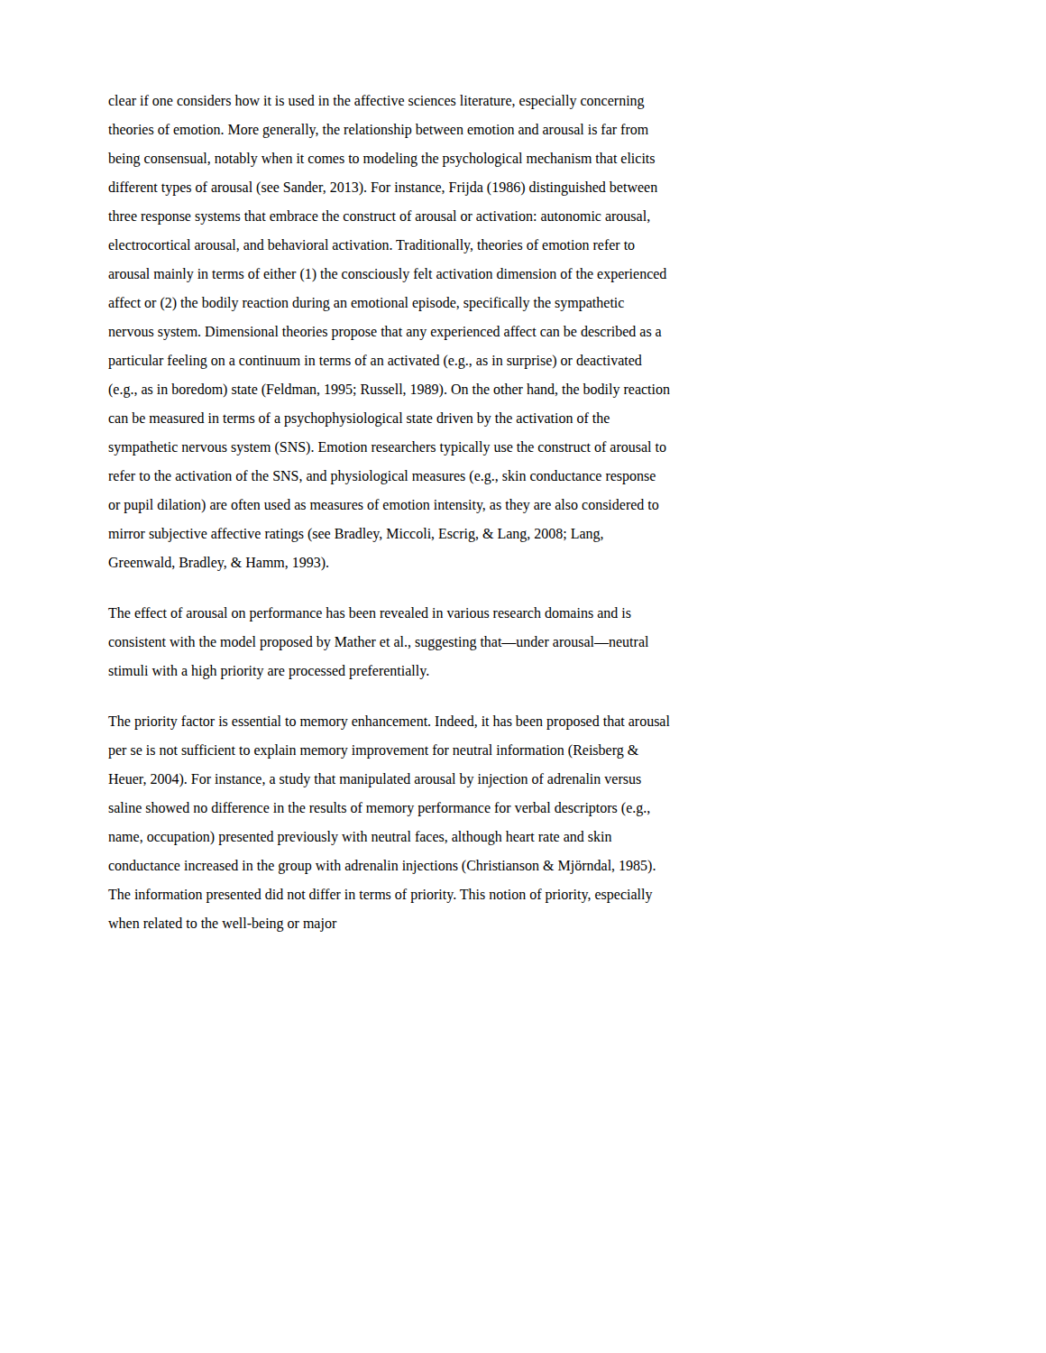clear if one considers how it is used in the affective sciences literature, especially concerning theories of emotion. More generally, the relationship between emotion and arousal is far from being consensual, notably when it comes to modeling the psychological mechanism that elicits different types of arousal (see Sander, 2013). For instance, Frijda (1986) distinguished between three response systems that embrace the construct of arousal or activation: autonomic arousal, electrocortical arousal, and behavioral activation. Traditionally, theories of emotion refer to arousal mainly in terms of either (1) the consciously felt activation dimension of the experienced affect or (2) the bodily reaction during an emotional episode, specifically the sympathetic nervous system. Dimensional theories propose that any experienced affect can be described as a particular feeling on a continuum in terms of an activated (e.g., as in surprise) or deactivated (e.g., as in boredom) state (Feldman, 1995; Russell, 1989). On the other hand, the bodily reaction can be measured in terms of a psychophysiological state driven by the activation of the sympathetic nervous system (SNS). Emotion researchers typically use the construct of arousal to refer to the activation of the SNS, and physiological measures (e.g., skin conductance response or pupil dilation) are often used as measures of emotion intensity, as they are also considered to mirror subjective affective ratings (see Bradley, Miccoli, Escrig, & Lang, 2008; Lang, Greenwald, Bradley, & Hamm, 1993).
The effect of arousal on performance has been revealed in various research domains and is consistent with the model proposed by Mather et al., suggesting that—under arousal—neutral stimuli with a high priority are processed preferentially.
The priority factor is essential to memory enhancement. Indeed, it has been proposed that arousal per se is not sufficient to explain memory improvement for neutral information (Reisberg & Heuer, 2004). For instance, a study that manipulated arousal by injection of adrenalin versus saline showed no difference in the results of memory performance for verbal descriptors (e.g., name, occupation) presented previously with neutral faces, although heart rate and skin conductance increased in the group with adrenalin injections (Christianson & Mjörndal, 1985). The information presented did not differ in terms of priority. This notion of priority, especially when related to the well-being or major